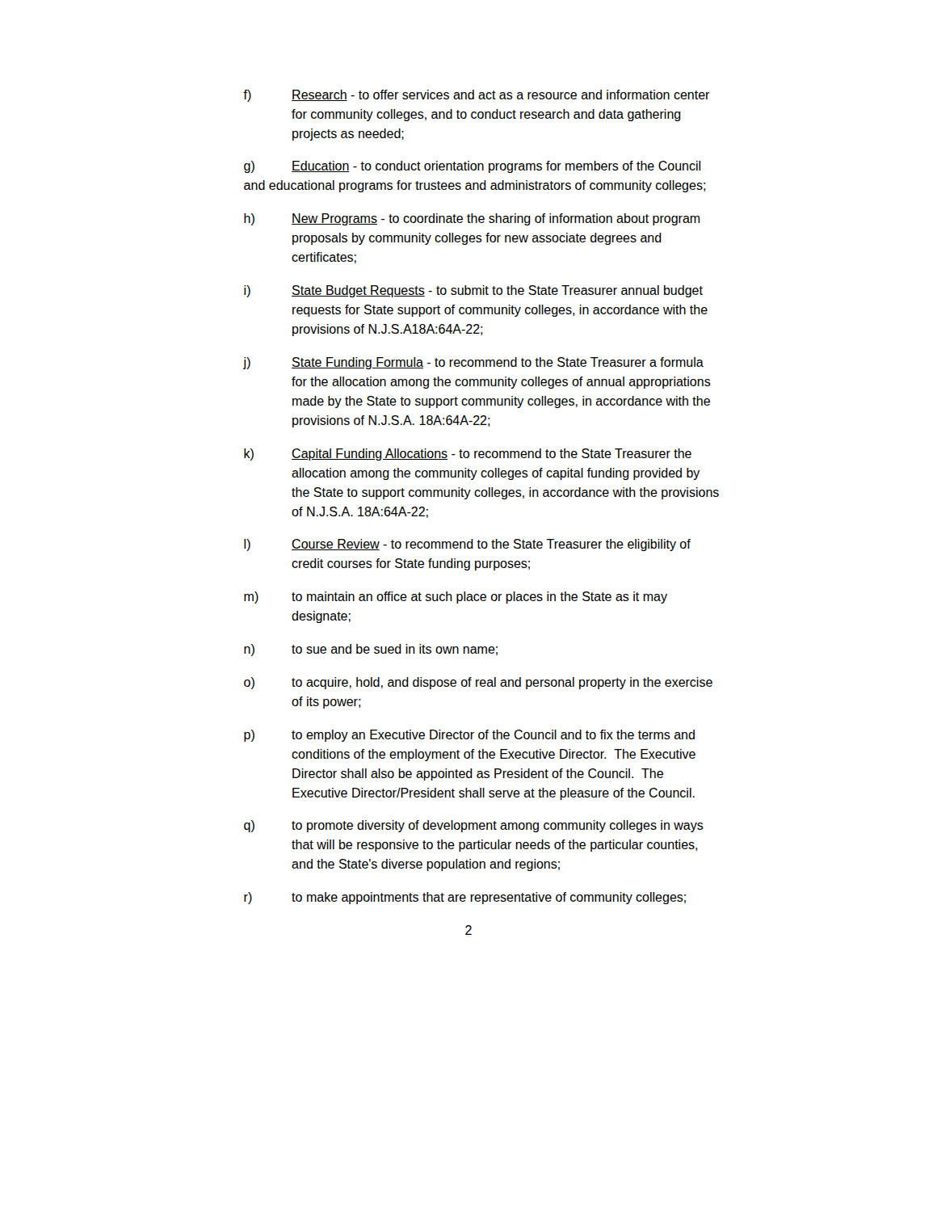f)
Research - to offer services and act as a resource and information center for community colleges, and to conduct research and data gathering projects as needed;
g) Education - to conduct orientation programs for members of the Council and educational programs for trustees and administrators of community colleges;
h)
New Programs - to coordinate the sharing of information about program proposals by community colleges for new associate degrees and certificates;
i)
State Budget Requests - to submit to the State Treasurer annual budget requests for State support of community colleges, in accordance with the provisions of N.J.S.A18A:64A-22;
j)
State Funding Formula - to recommend to the State Treasurer a formula for the allocation among the community colleges of annual appropriations made by the State to support community colleges, in accordance with the provisions of N.J.S.A. 18A:64A-22;
k)
Capital Funding Allocations - to recommend to the State Treasurer the allocation among the community colleges of capital funding provided by the State to support community colleges, in accordance with the provisions of N.J.S.A. 18A:64A-22;
l)
Course Review - to recommend to the State Treasurer the eligibility of credit courses for State funding purposes;
m)
to maintain an office at such place or places in the State as it may designate;
n)
to sue and be sued in its own name;
o)
to acquire, hold, and dispose of real and personal property in the exercise of its power;
p)
to employ an Executive Director of the Council and to fix the terms and conditions of the employment of the Executive Director. The Executive Director shall also be appointed as President of the Council. The Executive Director/President shall serve at the pleasure of the Council.
q)
to promote diversity of development among community colleges in ways that will be responsive to the particular needs of the particular counties, and the State's diverse population and regions;
r)
to make appointments that are representative of community colleges;
2